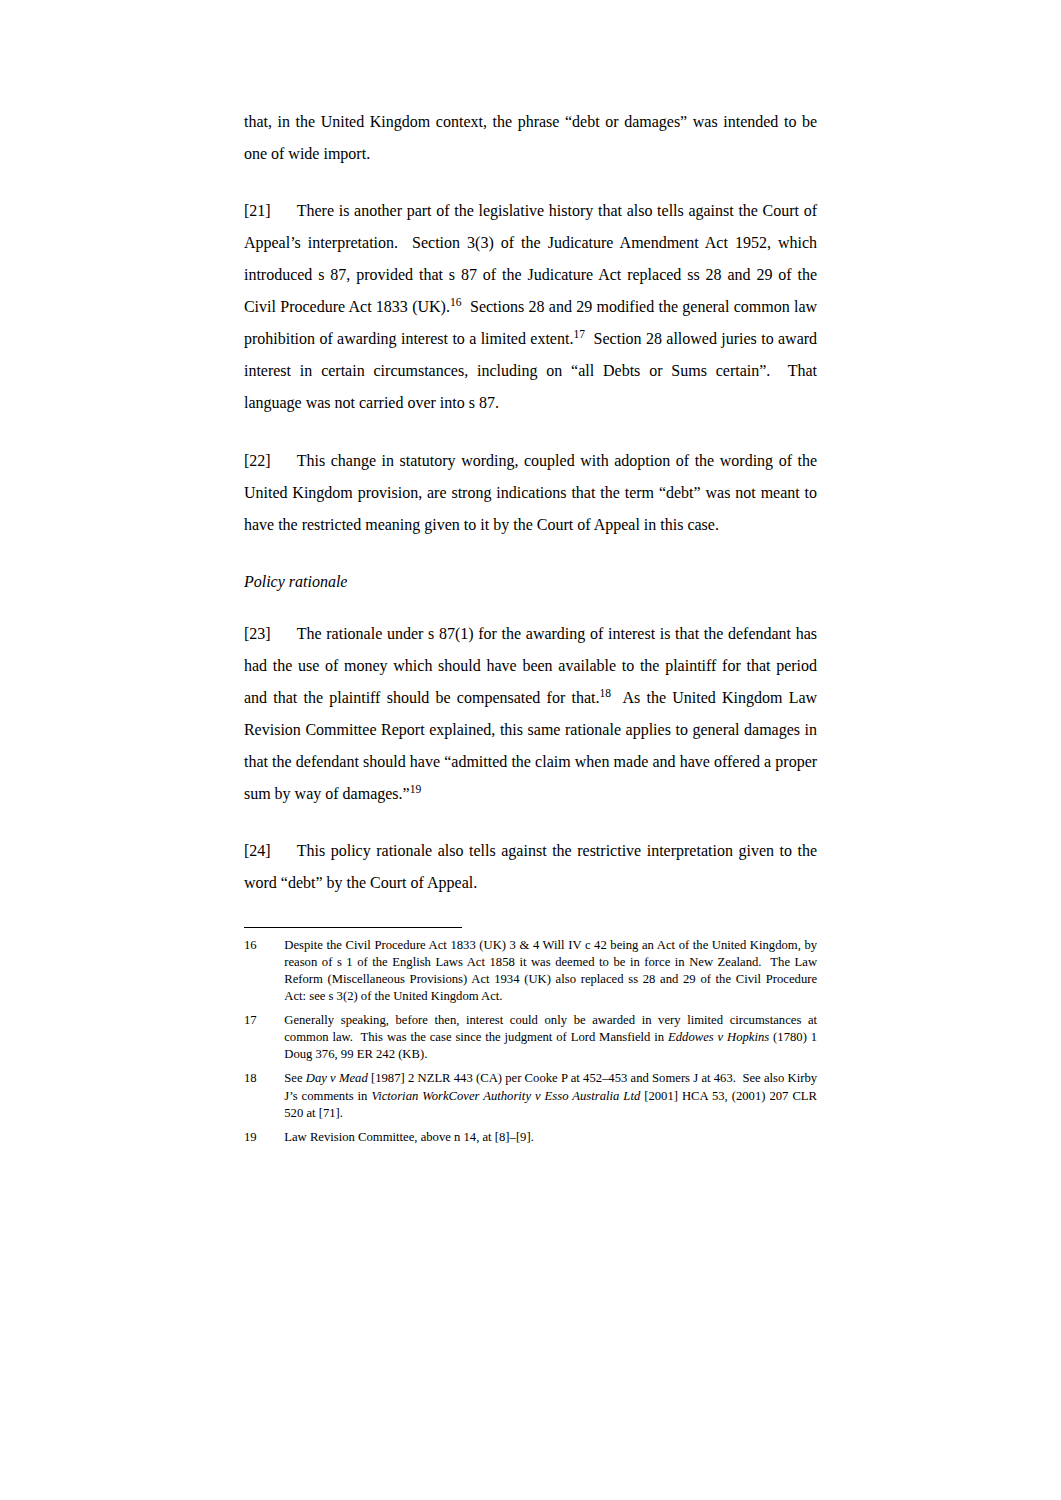that, in the United Kingdom context, the phrase “debt or damages” was intended to be one of wide import.
[21] There is another part of the legislative history that also tells against the Court of Appeal’s interpretation. Section 3(3) of the Judicature Amendment Act 1952, which introduced s 87, provided that s 87 of the Judicature Act replaced ss 28 and 29 of the Civil Procedure Act 1833 (UK).16 Sections 28 and 29 modified the general common law prohibition of awarding interest to a limited extent.17 Section 28 allowed juries to award interest in certain circumstances, including on “all Debts or Sums certain”. That language was not carried over into s 87.
[22] This change in statutory wording, coupled with adoption of the wording of the United Kingdom provision, are strong indications that the term “debt” was not meant to have the restricted meaning given to it by the Court of Appeal in this case.
Policy rationale
[23] The rationale under s 87(1) for the awarding of interest is that the defendant has had the use of money which should have been available to the plaintiff for that period and that the plaintiff should be compensated for that.18 As the United Kingdom Law Revision Committee Report explained, this same rationale applies to general damages in that the defendant should have “admitted the claim when made and have offered a proper sum by way of damages.”19
[24] This policy rationale also tells against the restrictive interpretation given to the word “debt” by the Court of Appeal.
16
Despite the Civil Procedure Act 1833 (UK) 3 & 4 Will IV c 42 being an Act of the United Kingdom, by reason of s 1 of the English Laws Act 1858 it was deemed to be in force in New Zealand. The Law Reform (Miscellaneous Provisions) Act 1934 (UK) also replaced ss 28 and 29 of the Civil Procedure Act: see s 3(2) of the United Kingdom Act.
17
Generally speaking, before then, interest could only be awarded in very limited circumstances at common law. This was the case since the judgment of Lord Mansfield in Eddowes v Hopkins (1780) 1 Doug 376, 99 ER 242 (KB).
18
See Day v Mead [1987] 2 NZLR 443 (CA) per Cooke P at 452–453 and Somers J at 463. See also Kirby J’s comments in Victorian WorkCover Authority v Esso Australia Ltd [2001] HCA 53, (2001) 207 CLR 520 at [71].
19
Law Revision Committee, above n 14, at [8]–[9].